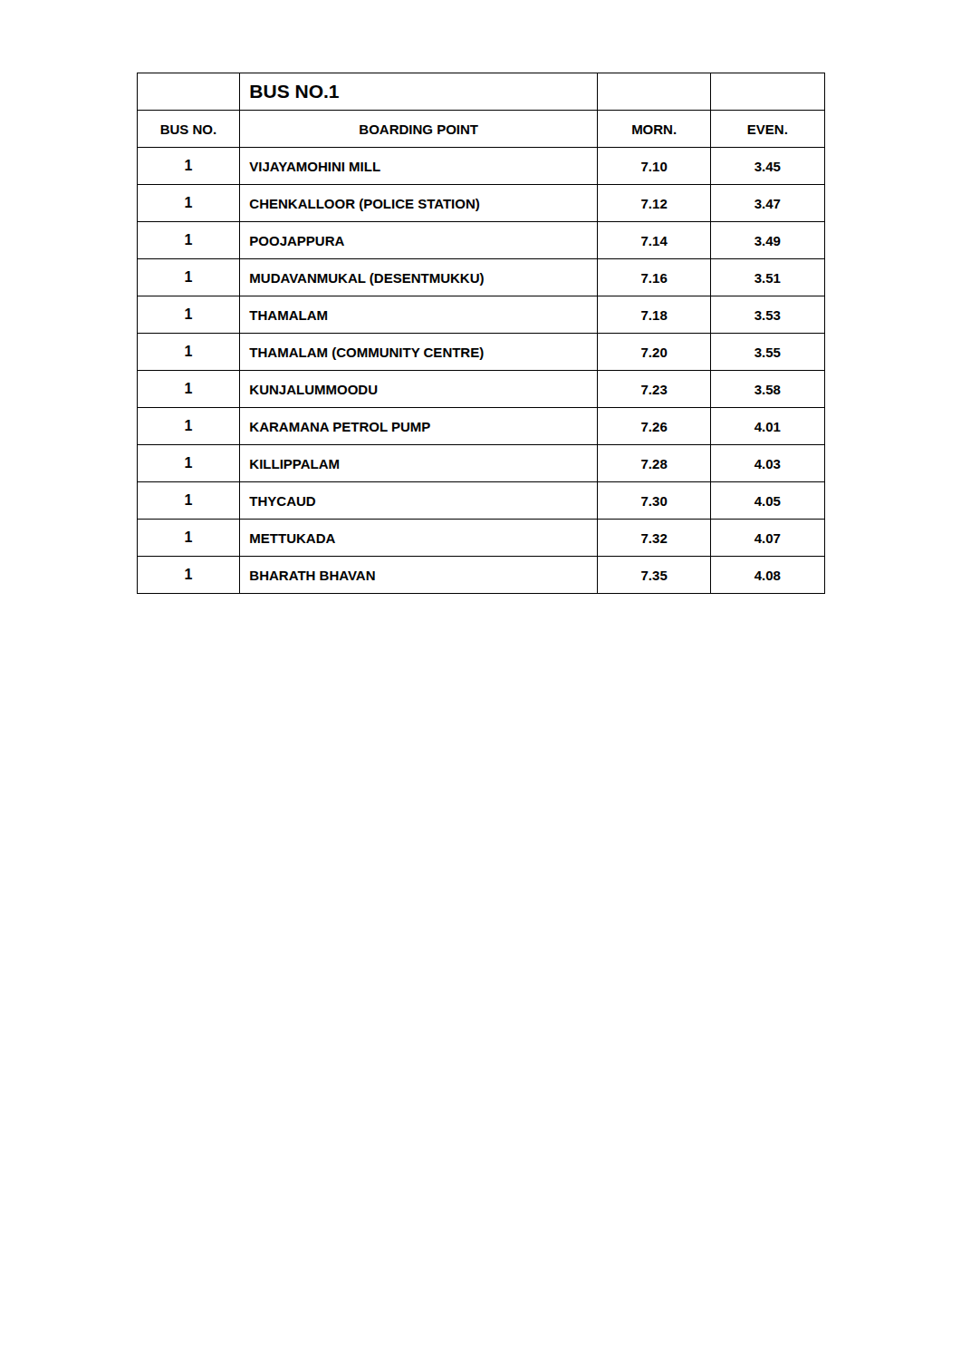| | BUS NO.1 | | |
| BUS NO. | BOARDING POINT | MORN. | EVEN. |
| 1 | VIJAYAMOHINI MILL | 7.10 | 3.45 |
| 1 | CHENKALLOOR (POLICE STATION) | 7.12 | 3.47 |
| 1 | POOJAPPURA | 7.14 | 3.49 |
| 1 | MUDAVANMUKAL (DESENTMUKKU) | 7.16 | 3.51 |
| 1 | THAMALAM | 7.18 | 3.53 |
| 1 | THAMALAM (COMMUNITY CENTRE) | 7.20 | 3.55 |
| 1 | KUNJALUMMOODU | 7.23 | 3.58 |
| 1 | KARAMANA PETROL PUMP | 7.26 | 4.01 |
| 1 | KILLIPPALAM | 7.28 | 4.03 |
| 1 | THYCAUD | 7.30 | 4.05 |
| 1 | METTUKADA | 7.32 | 4.07 |
| 1 | BHARATH BHAVAN | 7.35 | 4.08 |